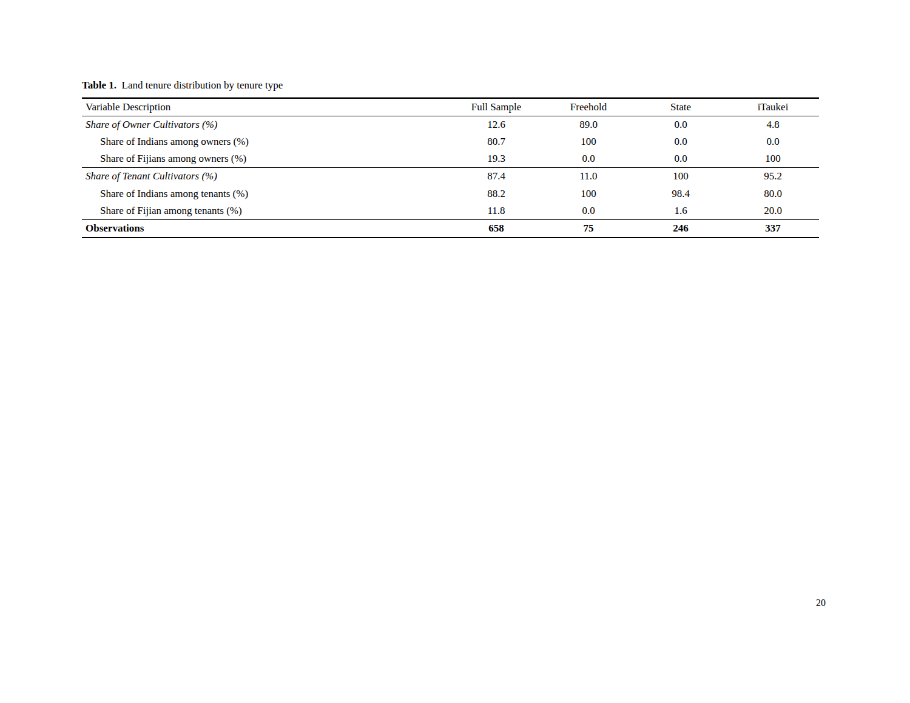Table 1. Land tenure distribution by tenure type
| Variable Description | Full Sample | Freehold | State | iTaukei |
| --- | --- | --- | --- | --- |
| Share of Owner Cultivators (%) | 12.6 | 89.0 | 0.0 | 4.8 |
| Share of Indians among owners (%) | 80.7 | 100 | 0.0 | 0.0 |
| Share of Fijians among owners (%) | 19.3 | 0.0 | 0.0 | 100 |
| Share of Tenant Cultivators (%) | 87.4 | 11.0 | 100 | 95.2 |
| Share of Indians among tenants (%) | 88.2 | 100 | 98.4 | 80.0 |
| Share of Fijian among tenants (%) | 11.8 | 0.0 | 1.6 | 20.0 |
| Observations | 658 | 75 | 246 | 337 |
20